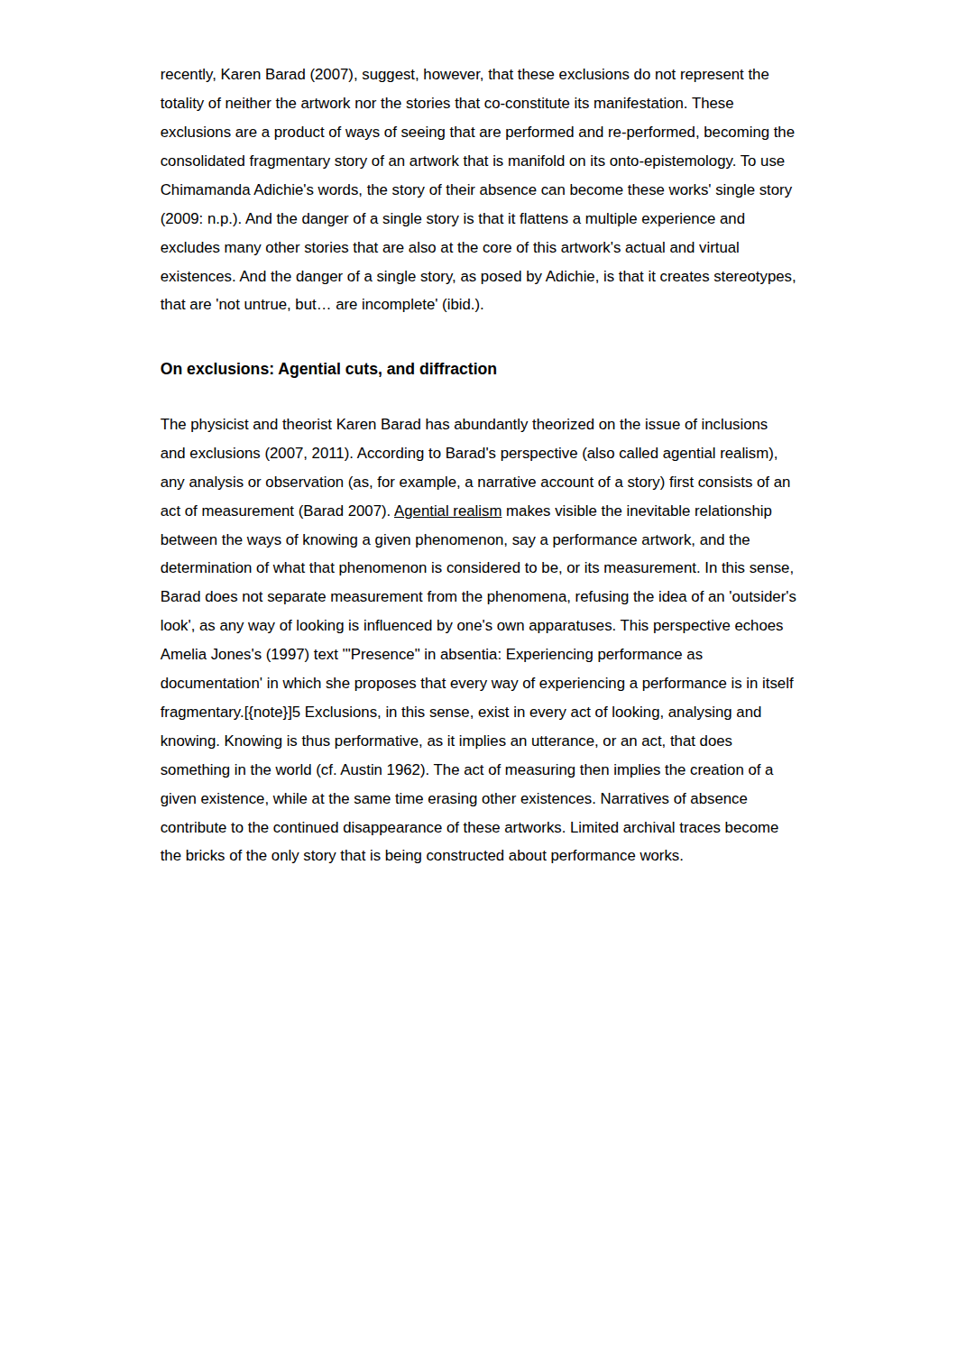recently, Karen Barad (2007), suggest, however, that these exclusions do not represent the totality of neither the artwork nor the stories that co-constitute its manifestation. These exclusions are a product of ways of seeing that are performed and re-performed, becoming the consolidated fragmentary story of an artwork that is manifold on its onto-epistemology. To use Chimamanda Adichie's words, the story of their absence can become these works' single story (2009: n.p.). And the danger of a single story is that it flattens a multiple experience and excludes many other stories that are also at the core of this artwork's actual and virtual existences. And the danger of a single story, as posed by Adichie, is that it creates stereotypes, that are 'not untrue, but… are incomplete' (ibid.).
On exclusions: Agential cuts, and diffraction
The physicist and theorist Karen Barad has abundantly theorized on the issue of inclusions and exclusions (2007, 2011). According to Barad's perspective (also called agential realism), any analysis or observation (as, for example, a narrative account of a story) first consists of an act of measurement (Barad 2007). Agential realism makes visible the inevitable relationship between the ways of knowing a given phenomenon, say a performance artwork, and the determination of what that phenomenon is considered to be, or its measurement. In this sense, Barad does not separate measurement from the phenomena, refusing the idea of an 'outsider's look', as any way of looking is influenced by one's own apparatuses. This perspective echoes Amelia Jones's (1997) text '"Presence" in absentia: Experiencing performance as documentation' in which she proposes that every way of experiencing a performance is in itself fragmentary.[{note}]5 Exclusions, in this sense, exist in every act of looking, analysing and knowing. Knowing is thus performative, as it implies an utterance, or an act, that does something in the world (cf. Austin 1962). The act of measuring then implies the creation of a given existence, while at the same time erasing other existences. Narratives of absence contribute to the continued disappearance of these artworks. Limited archival traces become the bricks of the only story that is being constructed about performance works.